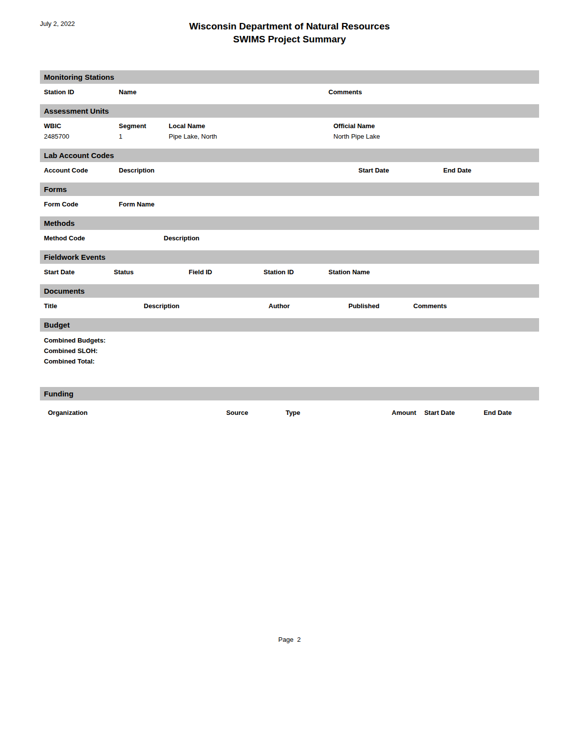July 2, 2022
Wisconsin Department of Natural Resources
SWIMS Project Summary
Monitoring Stations
| Station ID | Name | Comments |
| --- | --- | --- |
Assessment Units
| WBIC | Segment | Local Name | Official Name |
| --- | --- | --- | --- |
| 2485700 | 1 | Pipe Lake, North | North Pipe Lake |
Lab Account Codes
| Account Code | Description | Start Date | End Date |
| --- | --- | --- | --- |
Forms
| Form Code | Form Name |
| --- | --- |
Methods
| Method Code | Description |
| --- | --- |
Fieldwork Events
| Start Date | Status | Field ID | Station ID | Station Name |
| --- | --- | --- | --- | --- |
Documents
| Title | Description | Author | Published | Comments |
| --- | --- | --- | --- | --- |
Budget
Combined Budgets:
Combined SLOH:
Combined Total:
Funding
| Organization | Source | Type | Amount | Start Date | End Date |
| --- | --- | --- | --- | --- | --- |
Page 2